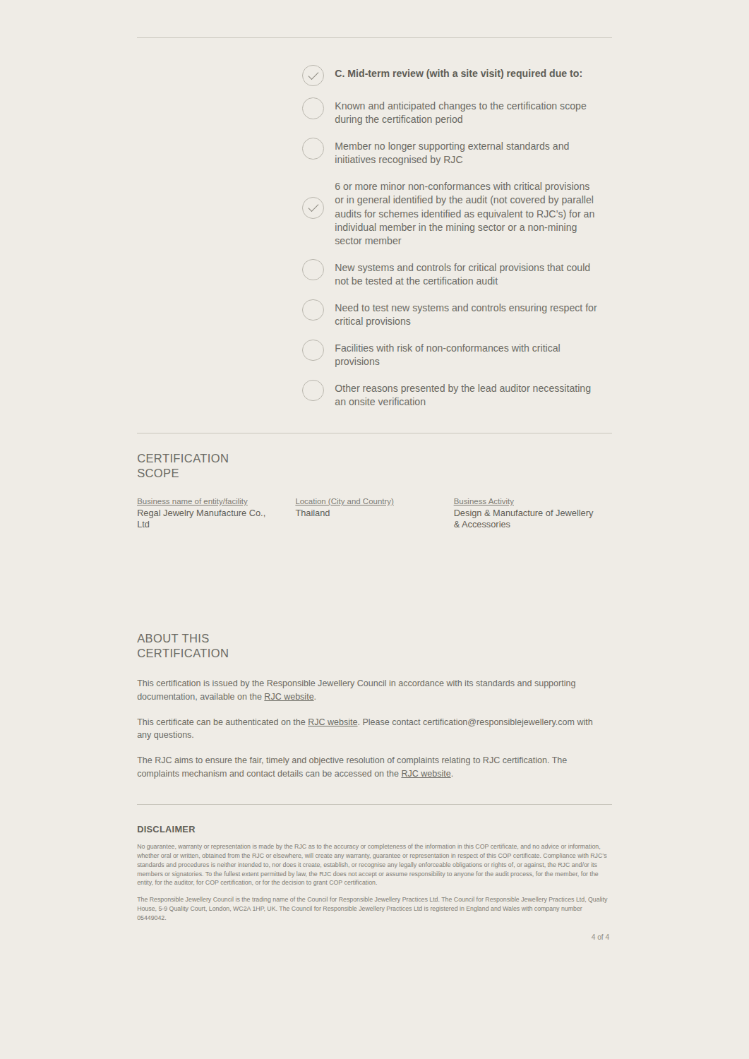C. Mid-term review (with a site visit) required due to:
Known and anticipated changes to the certification scope during the certification period
Member no longer supporting external standards and initiatives recognised by RJC
6 or more minor non-conformances with critical provisions or in general identified by the audit (not covered by parallel audits for schemes identified as equivalent to RJC’s) for an individual member in the mining sector or a non-mining sector member
New systems and controls for critical provisions that could not be tested at the certification audit
Need to test new systems and controls ensuring respect for critical provisions
Facilities with risk of non-conformances with critical provisions
Other reasons presented by the lead auditor necessitating an onsite verification
Certification
Scope
Business name of entity/facility
Regal Jewelry Manufacture Co., Ltd
Location (City and Country)
Thailand
Business Activity
Design & Manufacture of Jewellery & Accessories
About this
Certification
This certification is issued by the Responsible Jewellery Council in accordance with its standards and supporting documentation, available on the RJC website.
This certificate can be authenticated on the RJC website. Please contact certification@responsiblejewellery.com with any questions.
The RJC aims to ensure the fair, timely and objective resolution of complaints relating to RJC certification. The complaints mechanism and contact details can be accessed on the RJC website.
Disclaimer
No guarantee, warranty or representation is made by the RJC as to the accuracy or completeness of the information in this COP certificate, and no advice or information, whether oral or written, obtained from the RJC or elsewhere, will create any warranty, guarantee or representation in respect of this COP certificate. Compliance with RJC’s standards and procedures is neither intended to, nor does it create, establish, or recognise any legally enforceable obligations or rights of, or against, the RJC and/or its members or signatories. To the fullest extent permitted by law, the RJC does not accept or assume responsibility to anyone for the audit process, for the member, for the entity, for the auditor, for COP certification, or for the decision to grant COP certification.
The Responsible Jewellery Council is the trading name of the Council for Responsible Jewellery Practices Ltd. The Council for Responsible Jewellery Practices Ltd, Quality House, 5-9 Quality Court, London, WC2A 1HP, UK. The Council for Responsible Jewellery Practices Ltd is registered in England and Wales with company number 05449042.
4 of 4